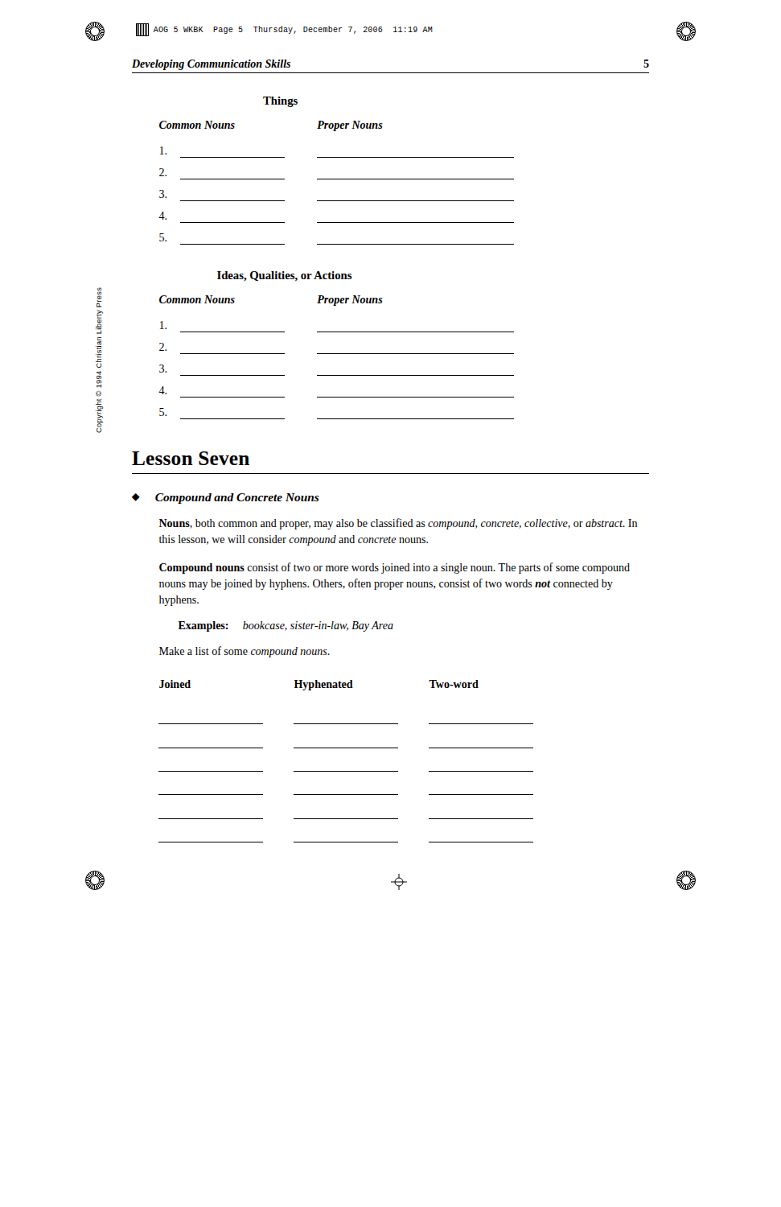AOG 5 WKBK Page 5 Thursday, December 7, 2006 11:19 AM
Copyright © 1994 Christian Liberty Press
Developing Communication Skills 5
Things
Common Nouns Proper Nouns
Ideas, Qualities, or Actions
Common Nouns Proper Nouns
Lesson Seven
Compound and Concrete Nouns
Nouns, both common and proper, may also be classified as compound, concrete, collective, or abstract. In this lesson, we will consider compound and concrete nouns.
Compound nouns consist of two or more words joined into a single noun. The parts of some compound nouns may be joined by hyphens. Others, often proper nouns, consist of two words not connected by hyphens.
Examples: bookcase, sister-in-law, Bay Area
Make a list of some compound nouns.
Joined
Hyphenated
Two-word